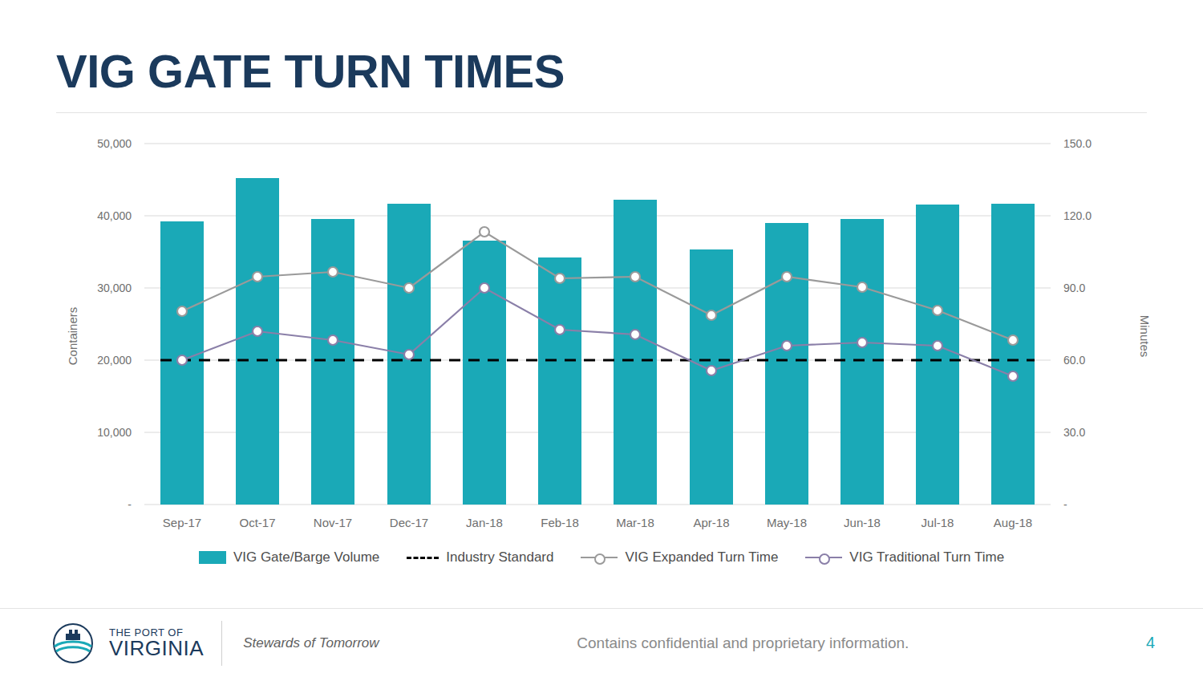VIG GATE TURN TIMES
Containers Minutes 50,000 40,000 30,000 20,000 10,000 - 150.0 120.0 90.0 60.0 30.0 - Sep-17 Oct-17 Nov-17 Dec-17 Jan-18 Feb-18 Mar-18 Apr-18 May-18 Jun-18 Jul-18 Aug-18
VIG Gate/Barge Volume Industry Standard VIG Expanded Turn Time VIG Traditional Turn Time
THE PORT OF
VIRGINIA
Stewards of Tomorrow
Contains confidential and proprietary information.
4